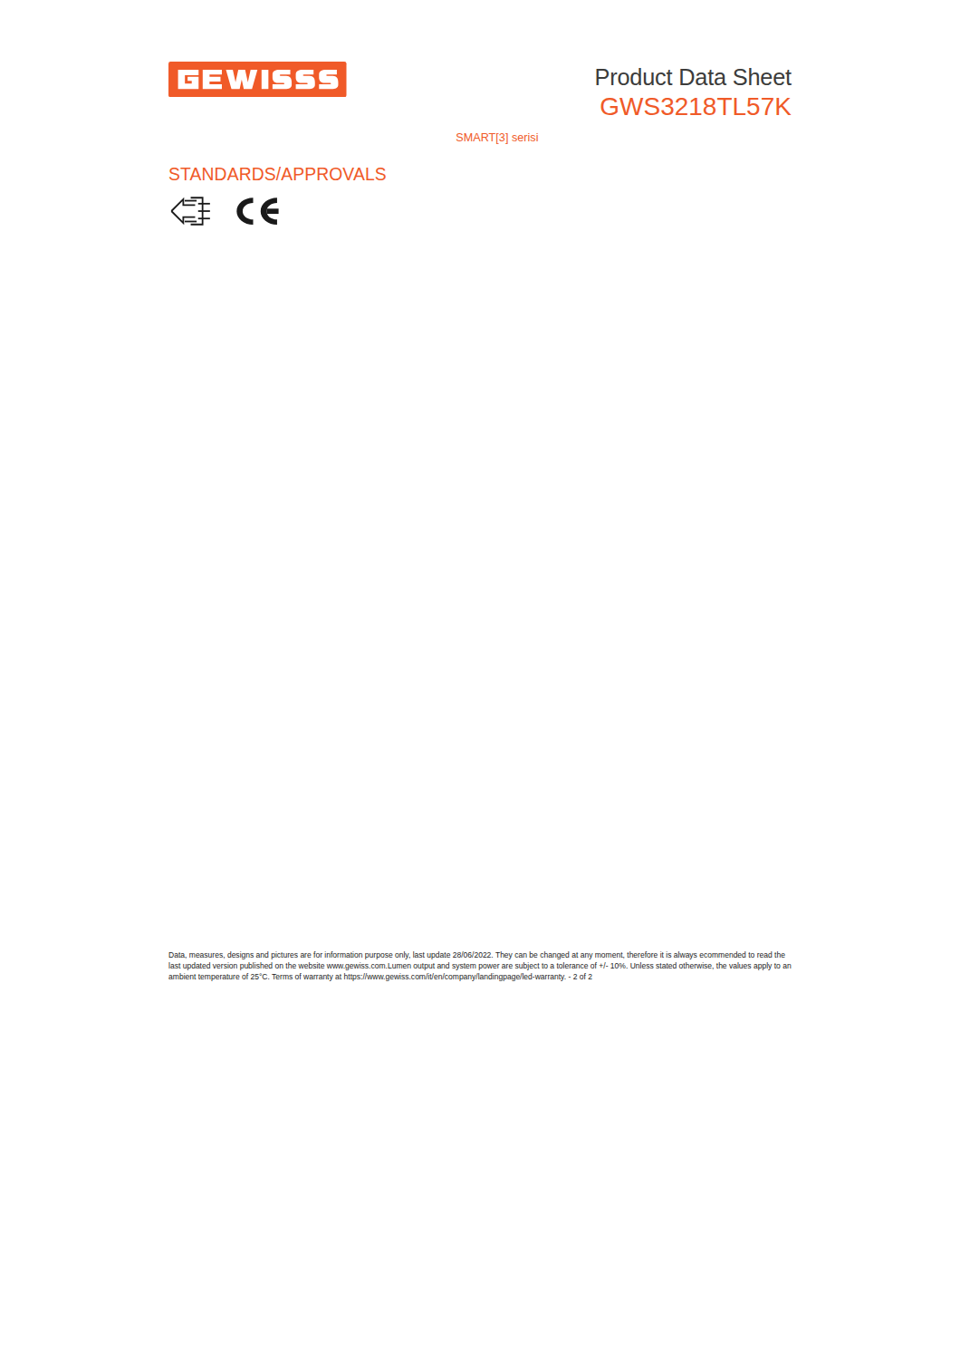Product Data Sheet
GWS3218TL57K
SMART[3] serisi
STANDARDS/APPROVALS
Data, measures, designs and pictures are for information purpose only, last update 28/06/2022. They can be changed at any moment, therefore it is always ecommended to read the last updated version published on the website www.gewiss.com.Lumen output and system power are subject to a tolerance of +/- 10%. Unless stated otherwise, the values apply to an ambient temperature of 25°C. Terms of warranty at https://www.gewiss.com/it/en/company/landingpage/led-warranty. - 2 of 2